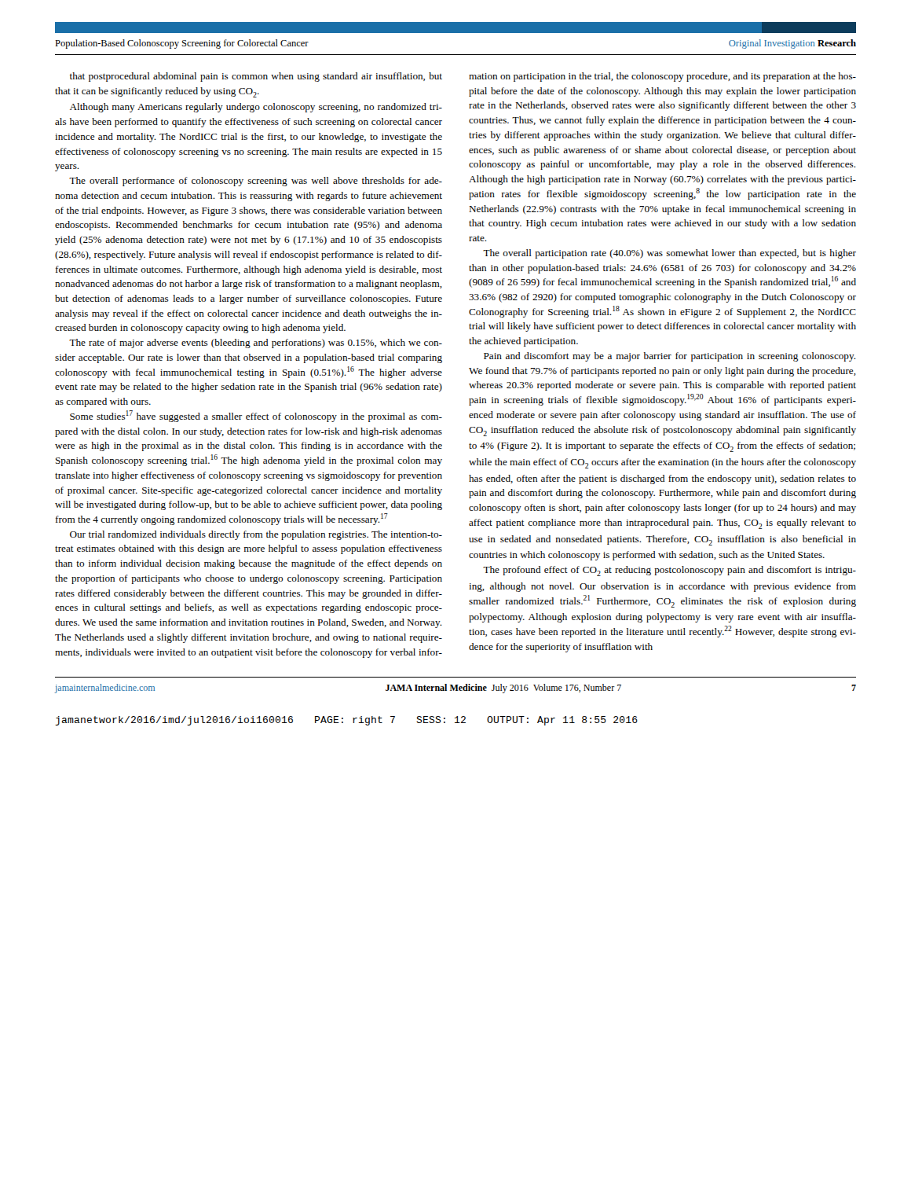Population-Based Colonoscopy Screening for Colorectal Cancer
Original Investigation Research
that postprocedural abdominal pain is common when using standard air insufflation, but that it can be significantly reduced by using CO2.
Although many Americans regularly undergo colonoscopy screening, no randomized trials have been performed to quantify the effectiveness of such screening on colorectal cancer incidence and mortality. The NordICC trial is the first, to our knowledge, to investigate the effectiveness of colonoscopy screening vs no screening. The main results are expected in 15 years.
The overall performance of colonoscopy screening was well above thresholds for adenoma detection and cecum intubation. This is reassuring with regards to future achievement of the trial endpoints. However, as Figure 3 shows, there was considerable variation between endoscopists. Recommended benchmarks for cecum intubation rate (95%) and adenoma yield (25% adenoma detection rate) were not met by 6 (17.1%) and 10 of 35 endoscopists (28.6%), respectively. Future analysis will reveal if endoscopist performance is related to differences in ultimate outcomes. Furthermore, although high adenoma yield is desirable, most nonadvanced adenomas do not harbor a large risk of transformation to a malignant neoplasm, but detection of adenomas leads to a larger number of surveillance colonoscopies. Future analysis may reveal if the effect on colorectal cancer incidence and death outweighs the increased burden in colonoscopy capacity owing to high adenoma yield.
The rate of major adverse events (bleeding and perforations) was 0.15%, which we consider acceptable. Our rate is lower than that observed in a population-based trial comparing colonoscopy with fecal immunochemical testing in Spain (0.51%).16 The higher adverse event rate may be related to the higher sedation rate in the Spanish trial (96% sedation rate) as compared with ours.
Some studies17 have suggested a smaller effect of colonoscopy in the proximal as compared with the distal colon. In our study, detection rates for low-risk and high-risk adenomas were as high in the proximal as in the distal colon. This finding is in accordance with the Spanish colonoscopy screening trial.16 The high adenoma yield in the proximal colon may translate into higher effectiveness of colonoscopy screening vs sigmoidoscopy for prevention of proximal cancer. Site-specific age-categorized colorectal cancer incidence and mortality will be investigated during follow-up, but to be able to achieve sufficient power, data pooling from the 4 currently ongoing randomized colonoscopy trials will be necessary.17
Our trial randomized individuals directly from the population registries. The intention-to-treat estimates obtained with this design are more helpful to assess population effectiveness than to inform individual decision making because the magnitude of the effect depends on the proportion of participants who choose to undergo colonoscopy screening. Participation rates differed considerably between the different countries. This may be grounded in differences in cultural settings and beliefs, as well as expectations regarding endoscopic procedures. We used the same information and invitation routines in Poland, Sweden, and Norway. The Netherlands used a slightly different invitation brochure, and owing to national requirements, individuals were invited to an outpatient visit before the colonoscopy for verbal information on participation in the trial, the colonoscopy procedure, and its preparation at the hospital before the date of the colonoscopy. Although this may explain the lower participation rate in the Netherlands, observed rates were also significantly different between the other 3 countries. Thus, we cannot fully explain the difference in participation between the 4 countries by different approaches within the study organization. We believe that cultural differences, such as public awareness of or shame about colorectal disease, or perception about colonoscopy as painful or uncomfortable, may play a role in the observed differences. Although the high participation rate in Norway (60.7%) correlates with the previous participation rates for flexible sigmoidoscopy screening,8 the low participation rate in the Netherlands (22.9%) contrasts with the 70% uptake in fecal immunochemical screening in that country. High cecum intubation rates were achieved in our study with a low sedation rate.
The overall participation rate (40.0%) was somewhat lower than expected, but is higher than in other population-based trials: 24.6% (6581 of 26 703) for colonoscopy and 34.2% (9089 of 26 599) for fecal immunochemical screening in the Spanish randomized trial,16 and 33.6% (982 of 2920) for computed tomographic colonography in the Dutch Colonoscopy or Colonography for Screening trial.18 As shown in eFigure 2 of Supplement 2, the NordICC trial will likely have sufficient power to detect differences in colorectal cancer mortality with the achieved participation.
Pain and discomfort may be a major barrier for participation in screening colonoscopy. We found that 79.7% of participants reported no pain or only light pain during the procedure, whereas 20.3% reported moderate or severe pain. This is comparable with reported patient pain in screening trials of flexible sigmoidoscopy.19,20 About 16% of participants experienced moderate or severe pain after colonoscopy using standard air insufflation. The use of CO2 insufflation reduced the absolute risk of postcolonoscopy abdominal pain significantly to 4% (Figure 2). It is important to separate the effects of CO2 from the effects of sedation; while the main effect of CO2 occurs after the examination (in the hours after the colonoscopy has ended, often after the patient is discharged from the endoscopy unit), sedation relates to pain and discomfort during the colonoscopy. Furthermore, while pain and discomfort during colonoscopy often is short, pain after colonoscopy lasts longer (for up to 24 hours) and may affect patient compliance more than intraprocedural pain. Thus, CO2 is equally relevant to use in sedated and nonsedated patients. Therefore, CO2 insufflation is also beneficial in countries in which colonoscopy is performed with sedation, such as the United States.
The profound effect of CO2 at reducing postcolonoscopy pain and discomfort is intriguing, although not novel. Our observation is in accordance with previous evidence from smaller randomized trials.21 Furthermore, CO2 eliminates the risk of explosion during polypectomy. Although explosion during polypectomy is very rare event with air insufflation, cases have been reported in the literature until recently.22 However, despite strong evidence for the superiority of insufflation with
jamainternalmedicine.com
JAMA Internal Medicine July 2016 Volume 176, Number 7
7
jamanetwork/2016/imd/jul2016/ioi160016 PAGE: right 7 SESS: 12 OUTPUT: Apr 11 8:55 2016